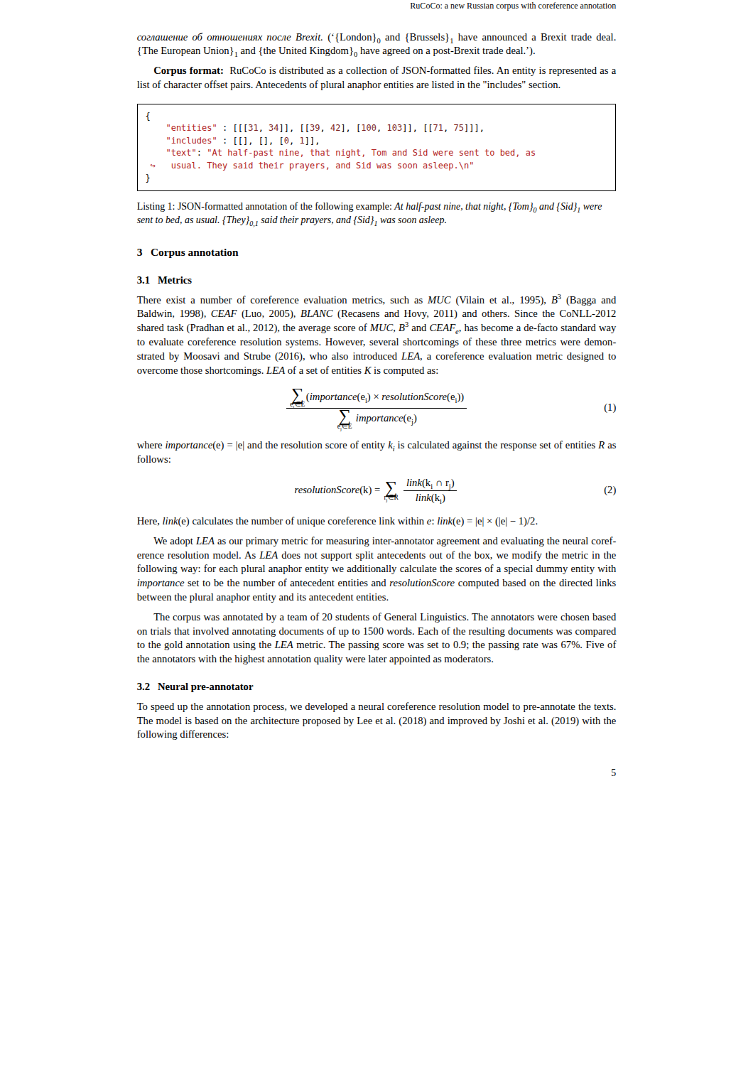RuCoCo: a new Russian corpus with coreference annotation
соглашение об отношениях после Brexit. (‘{London}0 and {Brussels}1 have announced a Brexit trade deal. {The European Union}1 and {the United Kingdom}0 have agreed on a post-Brexit trade deal.’).
Corpus format: RuCoCo is distributed as a collection of JSON-formatted files. An entity is represented as a list of character offset pairs. Antecedents of plural anaphor entities are listed in the "includes" section.
{ "entities" : [[[31, 34]], [[39, 42], [100, 103]], [[71, 75]]], "includes" : [[], [], [0, 1]], "text": "At half-past nine, that night, Tom and Sid were sent to bed, as ↪ usual. They said their prayers, and Sid was soon asleep.\n" }
Listing 1: JSON-formatted annotation of the following example: At half-past nine, that night, {Tom}0 and {Sid}1 were sent to bed, as usual. {They}0,1 said their prayers, and {Sid}1 was soon asleep.
3 Corpus annotation
3.1 Metrics
There exist a number of coreference evaluation metrics, such as MUC (Vilain et al., 1995), B3 (Bagga and Baldwin, 1998), CEAF (Luo, 2005), BLANC (Recasens and Hovy, 2011) and others. Since the CoNLL-2012 shared task (Pradhan et al., 2012), the average score of MUC, B3 and CEAFe, has become a de-facto standard way to evaluate coreference resolution systems. However, several shortcomings of these three metrics were demonstrated by Moosavi and Strube (2016), who also introduced LEA, a coreference evaluation metric designed to overcome those shortcomings. LEA of a set of entities K is computed as:
∑ei∈E(importance(ei) × resolutionScore(ei)) ∑ej∈E importance(ej) (1)
where importance(e) = |e| and the resolution score of entity ki is calculated against the response set of entities R as follows:
resolutionScore(k) = ∑rj∈R link(ki ∩ rj) link(ki) (2)
Here, link(e) calculates the number of unique coreference link within e: link(e) = |e| × (|e| − 1)/2.
We adopt LEA as our primary metric for measuring inter-annotator agreement and evaluating the neural coreference resolution model. As LEA does not support split antecedents out of the box, we modify the metric in the following way: for each plural anaphor entity we additionally calculate the scores of a special dummy entity with importance set to be the number of antecedent entities and resolutionScore computed based on the directed links between the plural anaphor entity and its antecedent entities.
The corpus was annotated by a team of 20 students of General Linguistics. The annotators were chosen based on trials that involved annotating documents of up to 1500 words. Each of the resulting documents was compared to the gold annotation using the LEA metric. The passing score was set to 0.9; the passing rate was 67%. Five of the annotators with the highest annotation quality were later appointed as moderators.
3.2 Neural pre-annotator
To speed up the annotation process, we developed a neural coreference resolution model to pre-annotate the texts. The model is based on the architecture proposed by Lee et al. (2018) and improved by Joshi et al. (2019) with the following differences:
5